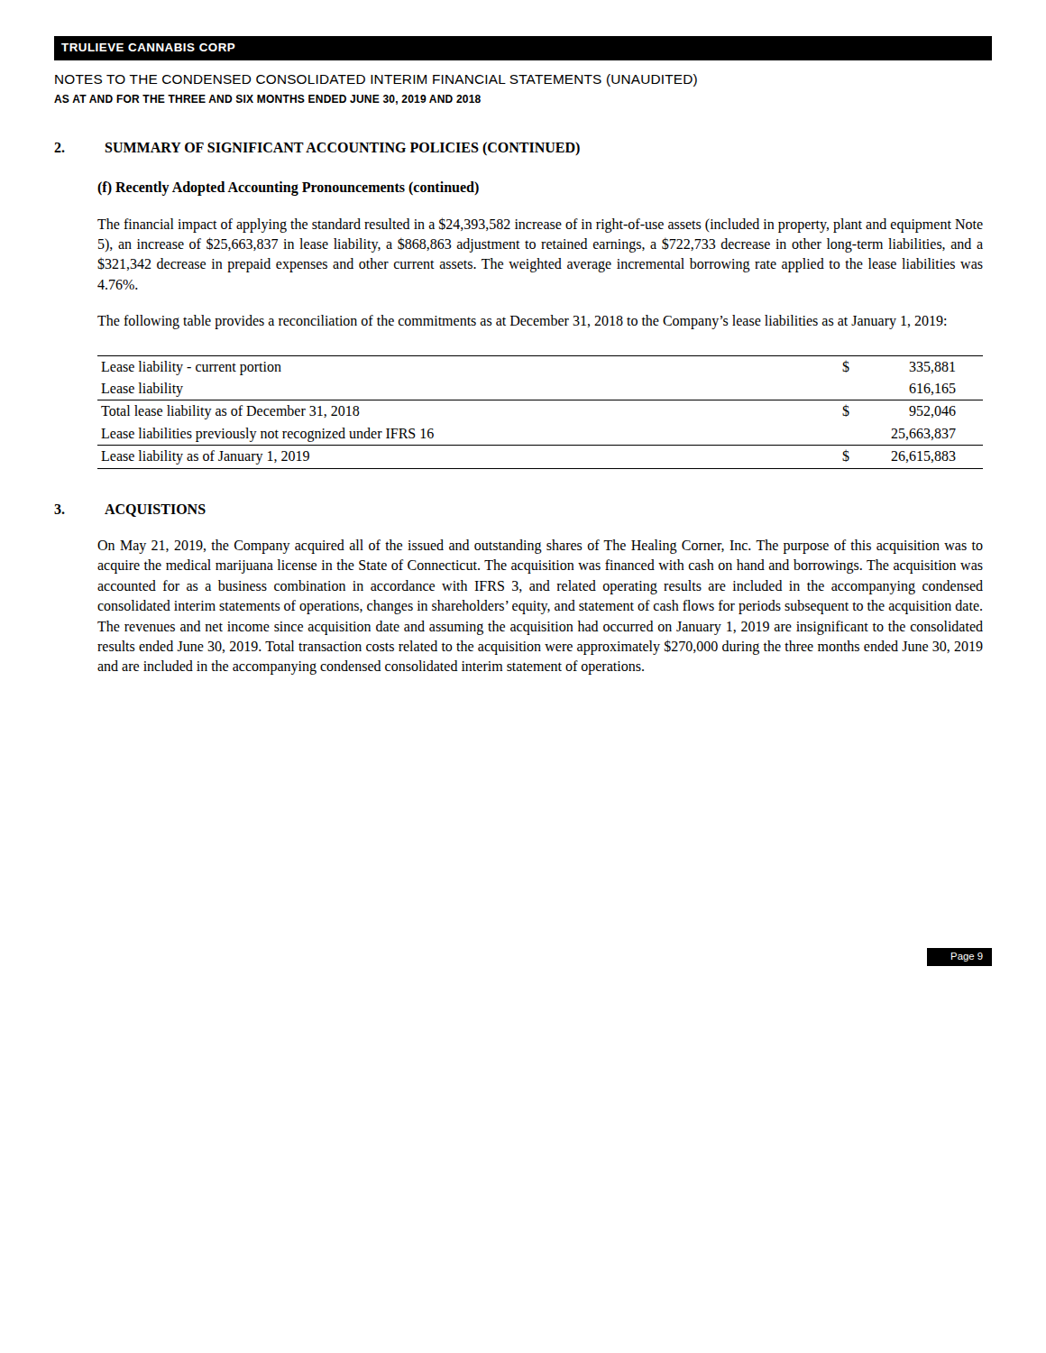TRULIEVE CANNABIS CORP
NOTES TO THE CONDENSED CONSOLIDATED INTERIM FINANCIAL STATEMENTS (UNAUDITED)
AS AT AND FOR THE THREE AND SIX MONTHS ENDED JUNE 30, 2019 AND 2018
2. SUMMARY OF SIGNIFICANT ACCOUNTING POLICIES (CONTINUED)
(f) Recently Adopted Accounting Pronouncements (continued)
The financial impact of applying the standard resulted in a $24,393,582 increase of in right-of-use assets (included in property, plant and equipment Note 5), an increase of $25,663,837 in lease liability, a $868,863 adjustment to retained earnings, a $722,733 decrease in other long-term liabilities, and a $321,342 decrease in prepaid expenses and other current assets. The weighted average incremental borrowing rate applied to the lease liabilities was 4.76%.
The following table provides a reconciliation of the commitments as at December 31, 2018 to the Company’s lease liabilities as at January 1, 2019:
| Lease liability - current portion | $ | 335,881 |
| Lease liability | | 616,165 |
| Total lease liability as of December 31, 2018 | $ | 952,046 |
| Lease liabilities previously not recognized under IFRS 16 | | 25,663,837 |
| Lease liability as of January 1, 2019 | $ | 26,615,883 |
3. ACQUISTIONS
On May 21, 2019, the Company acquired all of the issued and outstanding shares of The Healing Corner, Inc. The purpose of this acquisition was to acquire the medical marijuana license in the State of Connecticut. The acquisition was financed with cash on hand and borrowings. The acquisition was accounted for as a business combination in accordance with IFRS 3, and related operating results are included in the accompanying condensed consolidated interim statements of operations, changes in shareholders’ equity, and statement of cash flows for periods subsequent to the acquisition date. The revenues and net income since acquisition date and assuming the acquisition had occurred on January 1, 2019 are insignificant to the consolidated results ended June 30, 2019. Total transaction costs related to the acquisition were approximately $270,000 during the three months ended June 30, 2019 and are included in the accompanying condensed consolidated interim statement of operations.
Page 9